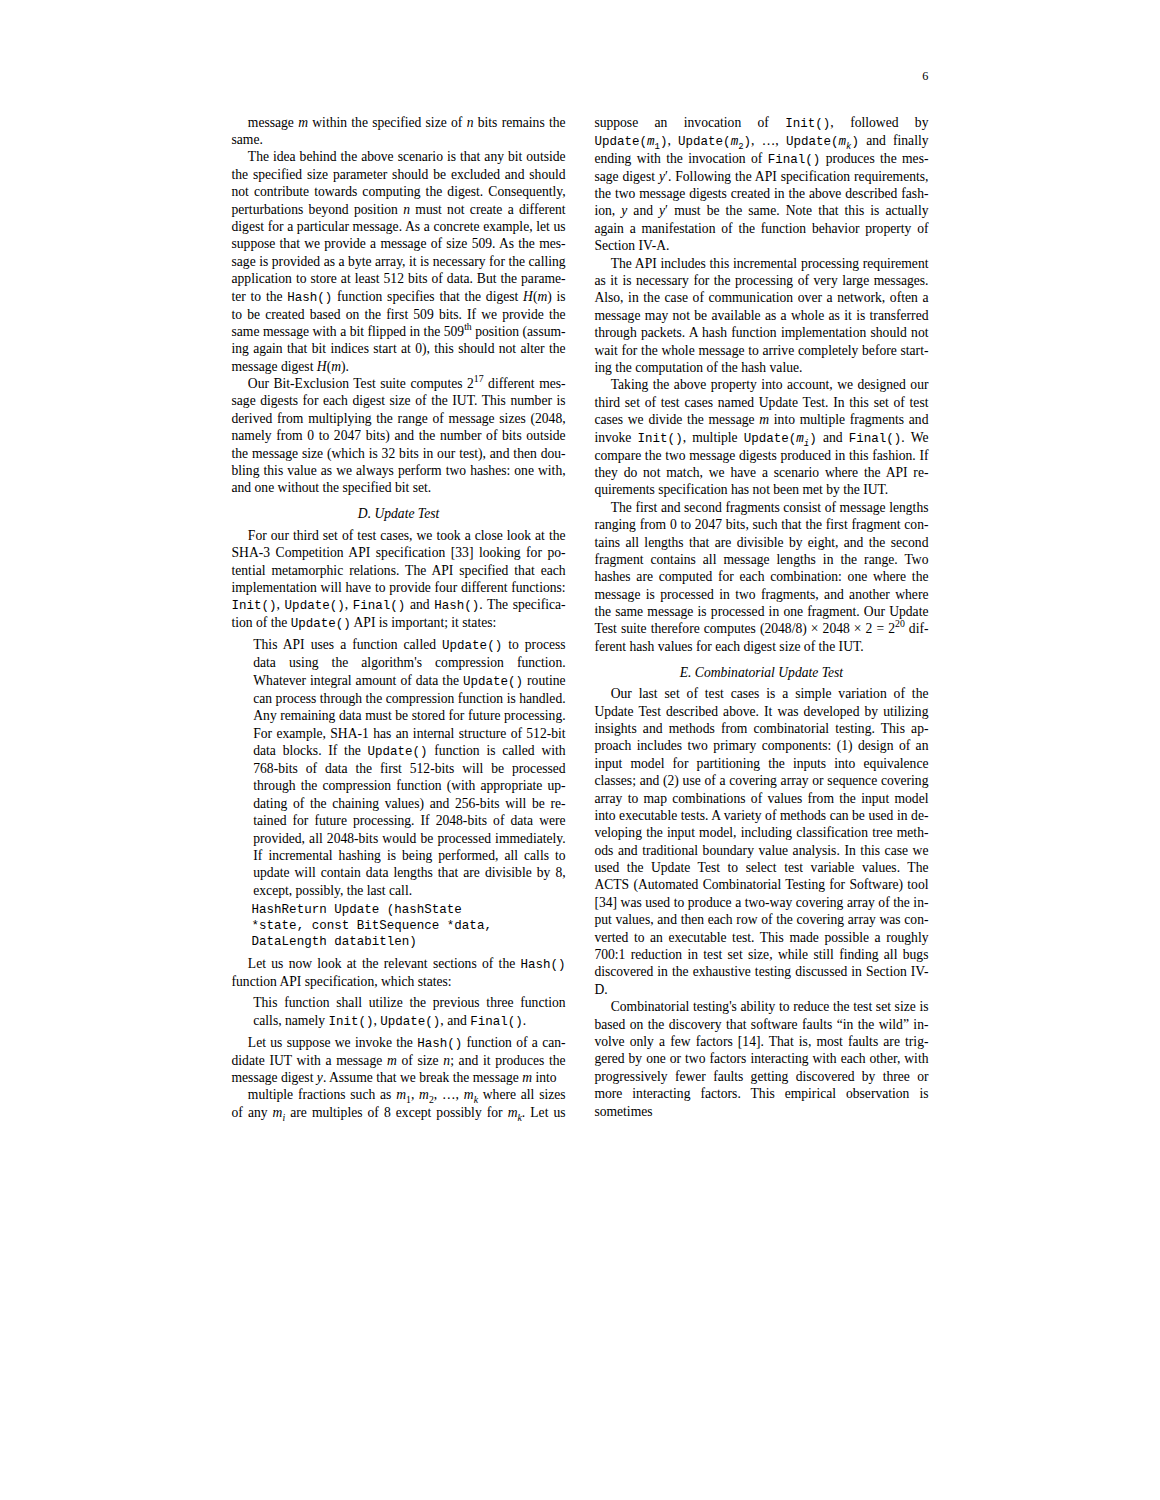6
message m within the specified size of n bits remains the same.
The idea behind the above scenario is that any bit outside the specified size parameter should be excluded and should not contribute towards computing the digest. Consequently, perturbations beyond position n must not create a different digest for a particular message. As a concrete example, let us suppose that we provide a message of size 509. As the message is provided as a byte array, it is necessary for the calling application to store at least 512 bits of data. But the parameter to the Hash() function specifies that the digest H(m) is to be created based on the first 509 bits. If we provide the same message with a bit flipped in the 509th position (assuming again that bit indices start at 0), this should not alter the message digest H(m).
Our Bit-Exclusion Test suite computes 217 different message digests for each digest size of the IUT. This number is derived from multiplying the range of message sizes (2048, namely from 0 to 2047 bits) and the number of bits outside the message size (which is 32 bits in our test), and then doubling this value as we always perform two hashes: one with, and one without the specified bit set.
D. Update Test
For our third set of test cases, we took a close look at the SHA-3 Competition API specification [33] looking for potential metamorphic relations. The API specified that each implementation will have to provide four different functions: Init(), Update(), Final() and Hash(). The specification of the Update() API is important; it states:
This API uses a function called Update() to process data using the algorithm's compression function. Whatever integral amount of data the Update() routine can process through the compression function is handled. Any remaining data must be stored for future processing. For example, SHA-1 has an internal structure of 512-bit data blocks. If the Update() function is called with 768-bits of data the first 512-bits will be processed through the compression function (with appropriate updating of the chaining values) and 256-bits will be retained for future processing. If 2048-bits of data were provided, all 2048-bits would be processed immediately. If incremental hashing is being performed, all calls to update will contain data lengths that are divisible by 8, except, possibly, the last call.
HashReturn Update (hashState
*state, const BitSequence *data,
DataLength databitlen)
Let us now look at the relevant sections of the Hash() function API specification, which states:
This function shall utilize the previous three function calls, namely Init(), Update(), and Final().
Let us suppose we invoke the Hash() function of a candidate IUT with a message m of size n; and it produces the message digest y. Assume that we break the message m into
multiple fractions such as m1, m2, …, mk where all sizes of any mi are multiples of 8 except possibly for mk. Let us suppose an invocation of Init(), followed by Update(m1), Update(m2), …, Update(mk) and finally ending with the invocation of Final() produces the message digest y′. Following the API specification requirements, the two message digests created in the above described fashion, y and y′ must be the same. Note that this is actually again a manifestation of the function behavior property of Section IV-A.
The API includes this incremental processing requirement as it is necessary for the processing of very large messages. Also, in the case of communication over a network, often a message may not be available as a whole as it is transferred through packets. A hash function implementation should not wait for the whole message to arrive completely before starting the computation of the hash value.
Taking the above property into account, we designed our third set of test cases named Update Test. In this set of test cases we divide the message m into multiple fragments and invoke Init(), multiple Update(mi) and Final(). We compare the two message digests produced in this fashion. If they do not match, we have a scenario where the API requirements specification has not been met by the IUT.
The first and second fragments consist of message lengths ranging from 0 to 2047 bits, such that the first fragment contains all lengths that are divisible by eight, and the second fragment contains all message lengths in the range. Two hashes are computed for each combination: one where the message is processed in two fragments, and another where the same message is processed in one fragment. Our Update Test suite therefore computes (2048/8) × 2048 × 2 = 220 different hash values for each digest size of the IUT.
E. Combinatorial Update Test
Our last set of test cases is a simple variation of the Update Test described above. It was developed by utilizing insights and methods from combinatorial testing. This approach includes two primary components: (1) design of an input model for partitioning the inputs into equivalence classes; and (2) use of a covering array or sequence covering array to map combinations of values from the input model into executable tests. A variety of methods can be used in developing the input model, including classification tree methods and traditional boundary value analysis. In this case we used the Update Test to select test variable values. The ACTS (Automated Combinatorial Testing for Software) tool [34] was used to produce a two-way covering array of the input values, and then each row of the covering array was converted to an executable test. This made possible a roughly 700:1 reduction in test set size, while still finding all bugs discovered in the exhaustive testing discussed in Section IV-D.
Combinatorial testing's ability to reduce the test set size is based on the discovery that software faults “in the wild” involve only a few factors [14]. That is, most faults are triggered by one or two factors interacting with each other, with progressively fewer faults getting discovered by three or more interacting factors. This empirical observation is sometimes